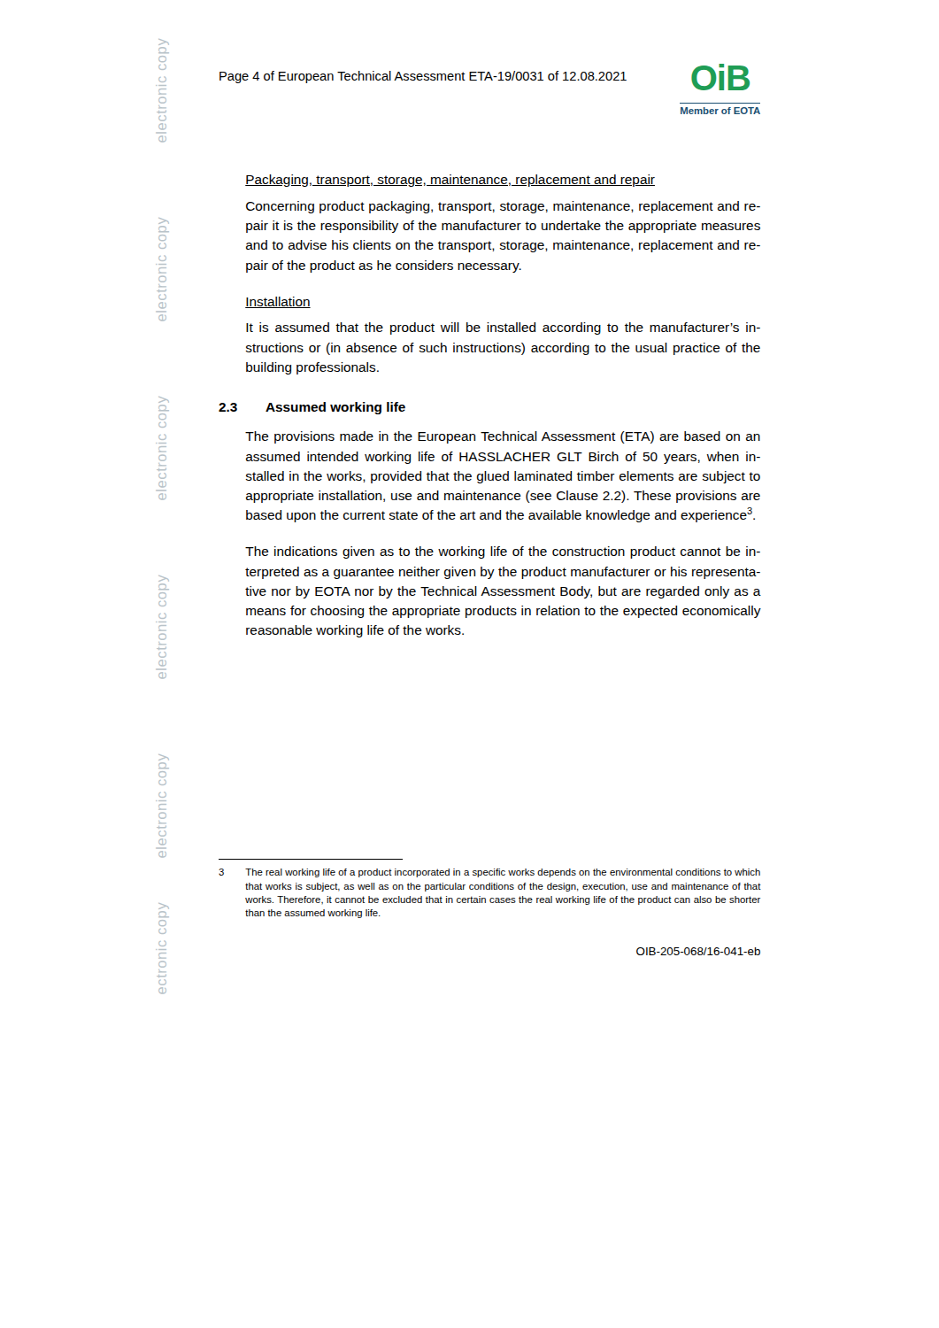electronic copy electronic copy electronic copy electronic copy electronic copy electronic copy
Page 4 of European Technical Assessment ETA-19/0031 of 12.08.2021
Oi B
Member of EOTA
Packaging, transport, storage, maintenance, replacement and repair
Concerning product packaging, transport, storage, maintenance, replacement and repair it is the responsibility of the manufacturer to undertake the appropriate measures and to advise his clients on the transport, storage, maintenance, replacement and repair of the product as he considers necessary.
Installation
It is assumed that the product will be installed according to the manufacturer’s instructions or (in absence of such instructions) according to the usual practice of the building professionals.
2.3
Assumed working life
The provisions made in the European Technical Assessment (ETA) are based on an assumed intended working life of HASSLACHER GLT Birch of 50 years, when installed in the works, provided that the glued laminated timber elements are subject to appropriate installation, use and maintenance (see Clause 2.2). These provisions are based upon the current state of the art and the available knowledge and experience3.
The indications given as to the working life of the construction product cannot be interpreted as a guarantee neither given by the product manufacturer or his representative nor by EOTA nor by the Technical Assessment Body, but are regarded only as a means for choosing the appropriate products in relation to the expected economically reasonable working life of the works.
3
The real working life of a product incorporated in a specific works depends on the environmental conditions to which that works is subject, as well as on the particular conditions of the design, execution, use and maintenance of that works. Therefore, it cannot be excluded that in certain cases the real working life of the product can also be shorter than the assumed working life.
OIB-205-068/16-041-eb